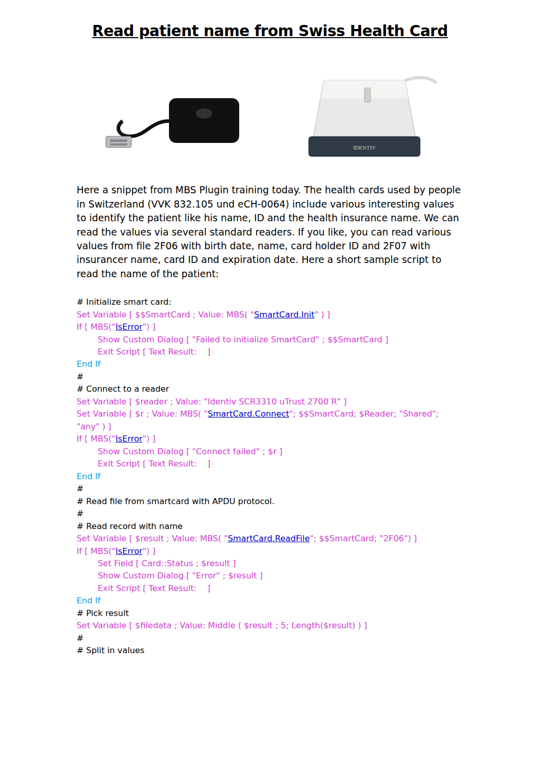Read patient name from Swiss Health Card
Here a snippet from MBS Plugin training today. The health cards used by people in Switzerland (VVK 832.105 und eCH-0064) include various interesting values to identify the patient like his name, ID and the health insurance name. We can read the values via several standard readers. If you like, you can read various values from file 2F06 with birth date, name, card holder ID and 2F07 with insurancer name, card ID and expiration date. Here a short sample script to read the name of the patient:
# Initialize smart card:
Set Variable [ $$SmartCard ; Value: MBS( "SmartCard.Init" ) ]
If [ MBS("IsError") ]
        Show Custom Dialog [ "Failed to initialize SmartCard" ; $$SmartCard ]
        Exit Script [ Text Result:    ]
End If
#
# Connect to a reader
Set Variable [ $reader ; Value: "Identiv SCR3310 uTrust 2700 R" ]
Set Variable [ $r ; Value: MBS( "SmartCard.Connect"; $$SmartCard; $Reader; "Shared"; "any" ) ]
If [ MBS("IsError") ]
        Show Custom Dialog [ "Connect failed" ; $r ]
        Exit Script [ Text Result:    ]
End If
#
# Read file from smartcard with APDU protocol.
#
# Read record with name
Set Variable [ $result ; Value: MBS( "SmartCard.ReadFile"; $$SmartCard; "2F06") ]
If [ MBS("IsError") ]
        Set Field [ Card::Status ; $result ]
        Show Custom Dialog [ "Error" ; $result ]
        Exit Script [ Text Result:    ]
End If
# Pick result
Set Variable [ $filedata ; Value: Middle ( $result ; 5; Length($result) ) ]
#
# Split in values